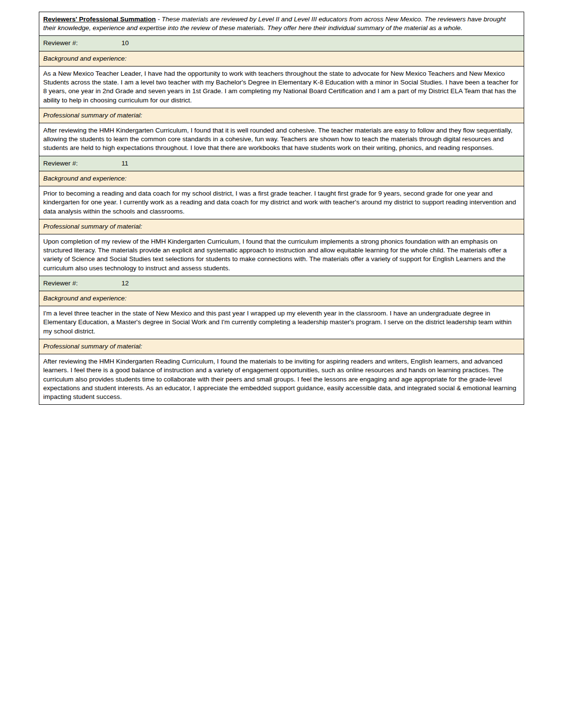| Reviewers' Professional Summation - These materials are reviewed by Level II and Level III educators from across New Mexico. The reviewers have brought their knowledge, experience and expertise into the review of these materials. They offer here their individual summary of the material as a whole. |
| Reviewer #: 10 |
| Background and experience: |
| As a New Mexico Teacher Leader, I have had the opportunity to work with teachers throughout the state to advocate for New Mexico Teachers and New Mexico Students across the state. I am a level two teacher with my Bachelor's Degree in Elementary K-8 Education with a minor in Social Studies. I have been a teacher for 8 years, one year in 2nd Grade and seven years in 1st Grade. I am completing my National Board Certification and I am a part of my District ELA Team that has the ability to help in choosing curriculum for our district. |
| Professional summary of material: |
| After reviewing the HMH Kindergarten Curriculum, I found that it is well rounded and cohesive. The teacher materials are easy to follow and they flow sequentially, allowing the students to learn the common core standards in a cohesive, fun way. Teachers are shown how to teach the materials through digital resources and students are held to high expectations throughout. I love that there are workbooks that have students work on their writing, phonics, and reading responses. |
| Reviewer #: 11 |
| Background and experience: |
| Prior to becoming a reading and data coach for my school district, I was a first grade teacher. I taught first grade for 9 years, second grade for one year and kindergarten for one year. I currently work as a reading and data coach for my district and work with teacher's around my district to support reading intervention and data analysis within the schools and classrooms. |
| Professional summary of material: |
| Upon completion of my review of the HMH Kindergarten Curriculum, I found that the curriculum implements a strong phonics foundation with an emphasis on structured literacy. The materials provide an explicit and systematic approach to instruction and allow equitable learning for the whole child. The materials offer a variety of Science and Social Studies text selections for students to make connections with. The materials offer a variety of support for English Learners and the curriculum also uses technology to instruct and assess students. |
| Reviewer #: 12 |
| Background and experience: |
| I'm a level three teacher in the state of New Mexico and this past year I wrapped up my eleventh year in the classroom. I have an undergraduate degree in Elementary Education, a Master's degree in Social Work and I'm currently completing a leadership master's program. I serve on the district leadership team within my school district. |
| Professional summary of material: |
| After reviewing the HMH Kindergarten Reading Curriculum, I found the materials to be inviting for aspiring readers and writers, English learners, and advanced learners. I feel there is a good balance of instruction and a variety of engagement opportunities, such as online resources and hands on learning practices. The curriculum also provides students time to collaborate with their peers and small groups. I feel the lessons are engaging and age appropriate for the grade-level expectations and student interests. As an educator, I appreciate the embedded support guidance, easily accessible data, and integrated social & emotional learning impacting student success. |